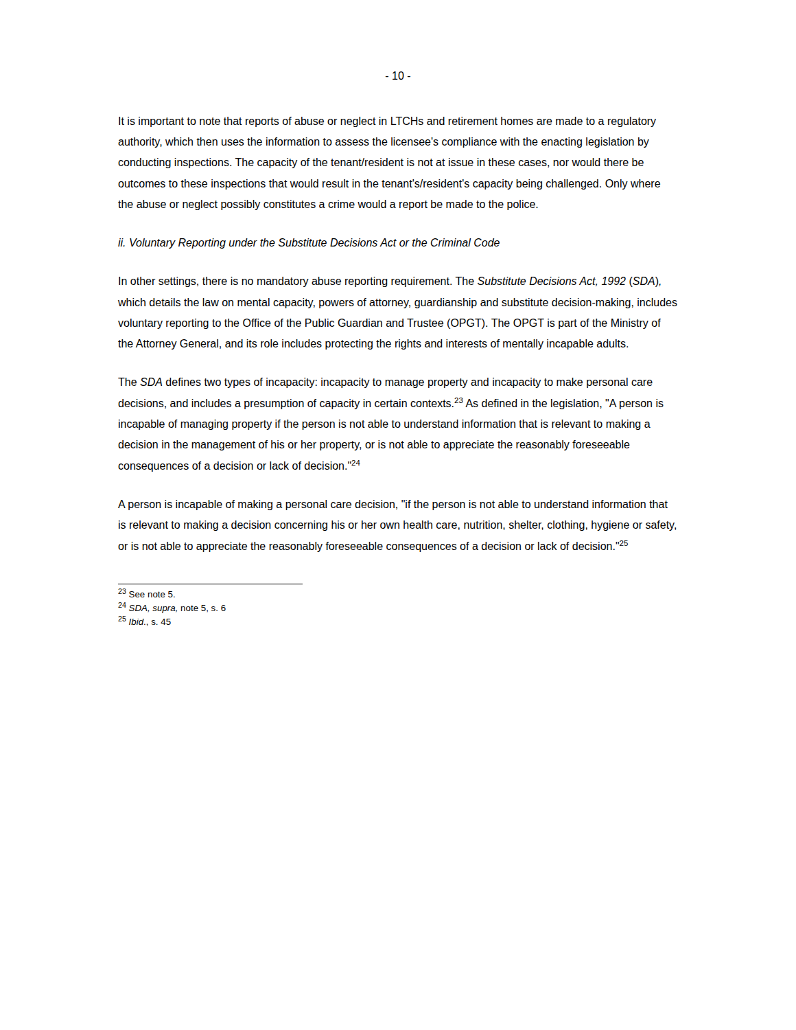- 10 -
It is important to note that reports of abuse or neglect in LTCHs and retirement homes are made to a regulatory authority, which then uses the information to assess the licensee's compliance with the enacting legislation by conducting inspections. The capacity of the tenant/resident is not at issue in these cases, nor would there be outcomes to these inspections that would result in the tenant's/resident's capacity being challenged. Only where the abuse or neglect possibly constitutes a crime would a report be made to the police.
ii. Voluntary Reporting under the Substitute Decisions Act or the Criminal Code
In other settings, there is no mandatory abuse reporting requirement. The Substitute Decisions Act, 1992 (SDA), which details the law on mental capacity, powers of attorney, guardianship and substitute decision-making, includes voluntary reporting to the Office of the Public Guardian and Trustee (OPGT). The OPGT is part of the Ministry of the Attorney General, and its role includes protecting the rights and interests of mentally incapable adults.
The SDA defines two types of incapacity: incapacity to manage property and incapacity to make personal care decisions, and includes a presumption of capacity in certain contexts.23 As defined in the legislation, "A person is incapable of managing property if the person is not able to understand information that is relevant to making a decision in the management of his or her property, or is not able to appreciate the reasonably foreseeable consequences of a decision or lack of decision."24
A person is incapable of making a personal care decision, "if the person is not able to understand information that is relevant to making a decision concerning his or her own health care, nutrition, shelter, clothing, hygiene or safety, or is not able to appreciate the reasonably foreseeable consequences of a decision or lack of decision."25
23 See note 5.
24 SDA, supra, note 5, s. 6
25 Ibid., s. 45